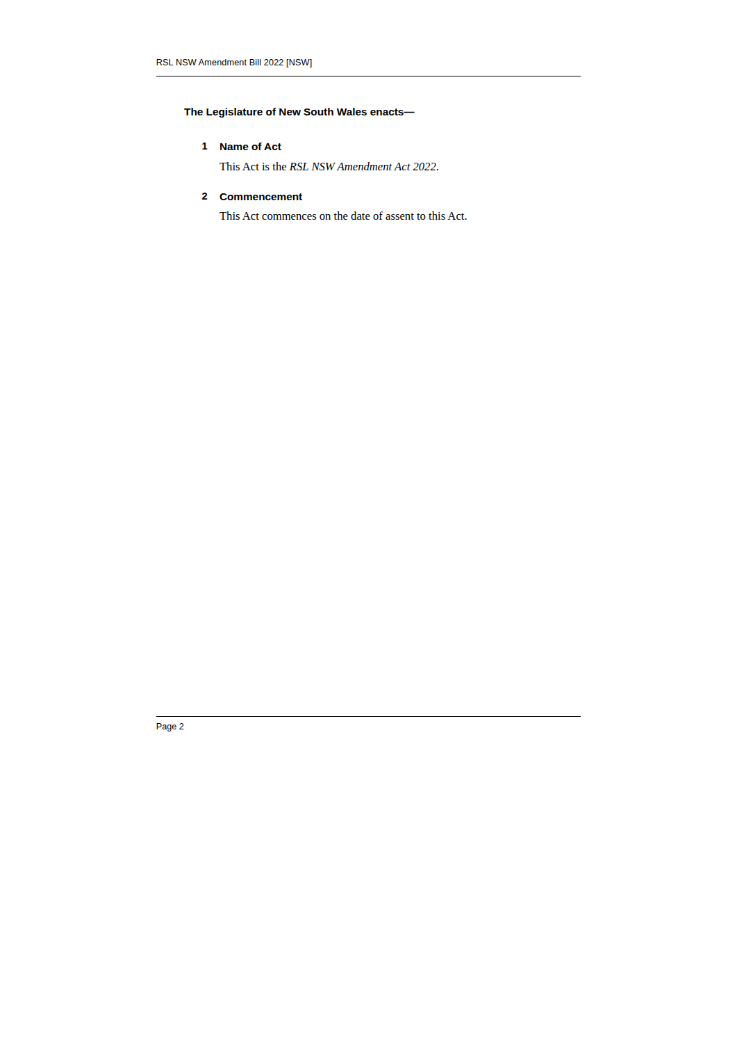RSL NSW Amendment Bill 2022 [NSW]
The Legislature of New South Wales enacts—
1
Name of Act
This Act is the RSL NSW Amendment Act 2022.
2
Commencement
This Act commences on the date of assent to this Act.
Page 2